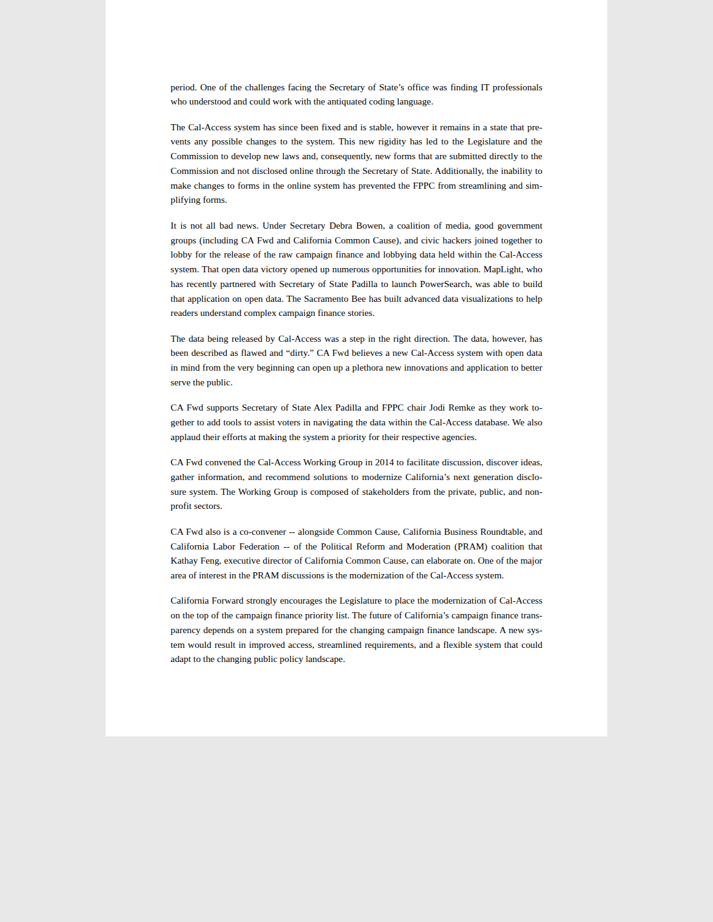period. One of the challenges facing the Secretary of State’s office was finding IT professionals who understood and could work with the antiquated coding language.
The Cal-Access system has since been fixed and is stable, however it remains in a state that prevents any possible changes to the system. This new rigidity has led to the Legislature and the Commission to develop new laws and, consequently, new forms that are submitted directly to the Commission and not disclosed online through the Secretary of State. Additionally, the inability to make changes to forms in the online system has prevented the FPPC from streamlining and simplifying forms.
It is not all bad news. Under Secretary Debra Bowen, a coalition of media, good government groups (including CA Fwd and California Common Cause), and civic hackers joined together to lobby for the release of the raw campaign finance and lobbying data held within the Cal-Access system. That open data victory opened up numerous opportunities for innovation. MapLight, who has recently partnered with Secretary of State Padilla to launch PowerSearch, was able to build that application on open data. The Sacramento Bee has built advanced data visualizations to help readers understand complex campaign finance stories.
The data being released by Cal-Access was a step in the right direction. The data, however, has been described as flawed and “dirty.” CA Fwd believes a new Cal-Access system with open data in mind from the very beginning can open up a plethora new innovations and application to better serve the public.
CA Fwd supports Secretary of State Alex Padilla and FPPC chair Jodi Remke as they work together to add tools to assist voters in navigating the data within the Cal-Access database. We also applaud their efforts at making the system a priority for their respective agencies.
CA Fwd convened the Cal-Access Working Group in 2014 to facilitate discussion, discover ideas, gather information, and recommend solutions to modernize California’s next generation disclosure system. The Working Group is composed of stakeholders from the private, public, and nonprofit sectors.
CA Fwd also is a co-convener -- alongside Common Cause, California Business Roundtable, and California Labor Federation -- of the Political Reform and Moderation (PRAM) coalition that Kathay Feng, executive director of California Common Cause, can elaborate on. One of the major area of interest in the PRAM discussions is the modernization of the Cal-Access system.
California Forward strongly encourages the Legislature to place the modernization of Cal-Access on the top of the campaign finance priority list. The future of California’s campaign finance transparency depends on a system prepared for the changing campaign finance landscape. A new system would result in improved access, streamlined requirements, and a flexible system that could adapt to the changing public policy landscape.